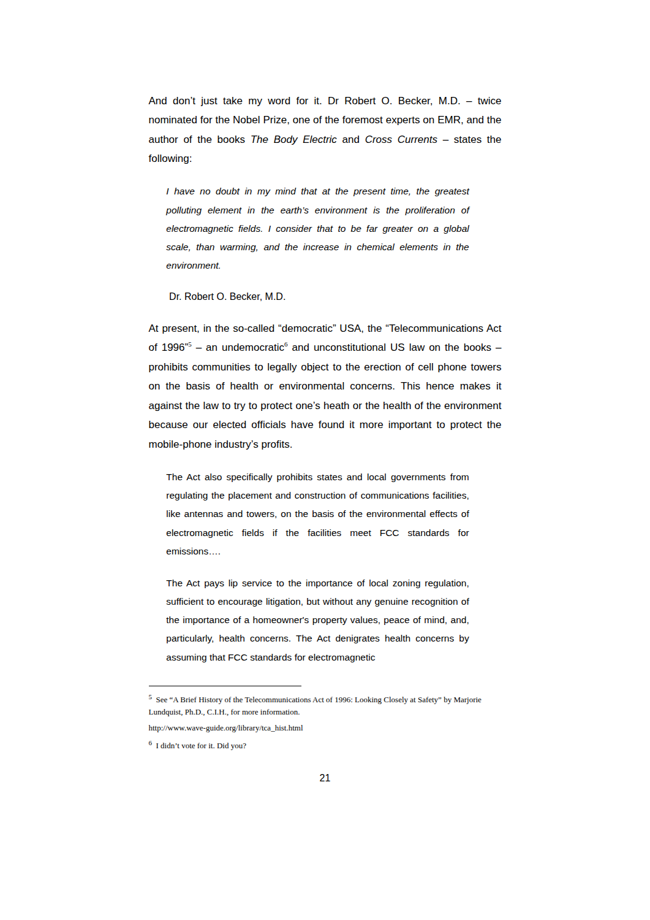And don’t just take my word for it. Dr Robert O. Becker, M.D. – twice nominated for the Nobel Prize, one of the foremost experts on EMR, and the author of the books The Body Electric and Cross Currents – states the following:
I have no doubt in my mind that at the present time, the greatest polluting element in the earth’s environment is the proliferation of electromagnetic fields. I consider that to be far greater on a global scale, than warming, and the increase in chemical elements in the environment.
Dr. Robert O. Becker, M.D.
At present, in the so-called “democratic” USA, the “Telecommunications Act of 1996”5 – an undemocratic6 and unconstitutional US law on the books – prohibits communities to legally object to the erection of cell phone towers on the basis of health or environmental concerns. This hence makes it against the law to try to protect one’s heath or the health of the environment because our elected officials have found it more important to protect the mobile-phone industry’s profits.
The Act also specifically prohibits states and local governments from regulating the placement and construction of communications facilities, like antennas and towers, on the basis of the environmental effects of electromagnetic fields if the facilities meet FCC standards for emissions….
The Act pays lip service to the importance of local zoning regulation, sufficient to encourage litigation, but without any genuine recognition of the importance of a homeowner's property values, peace of mind, and, particularly, health concerns. The Act denigrates health concerns by assuming that FCC standards for electromagnetic
5 See “A Brief History of the Telecommunications Act of 1996: Looking Closely at Safety” by Marjorie Lundquist, Ph.D., C.I.H., for more information.
http://www.wave-guide.org/library/tca_hist.html
6 I didn’t vote for it. Did you?
21